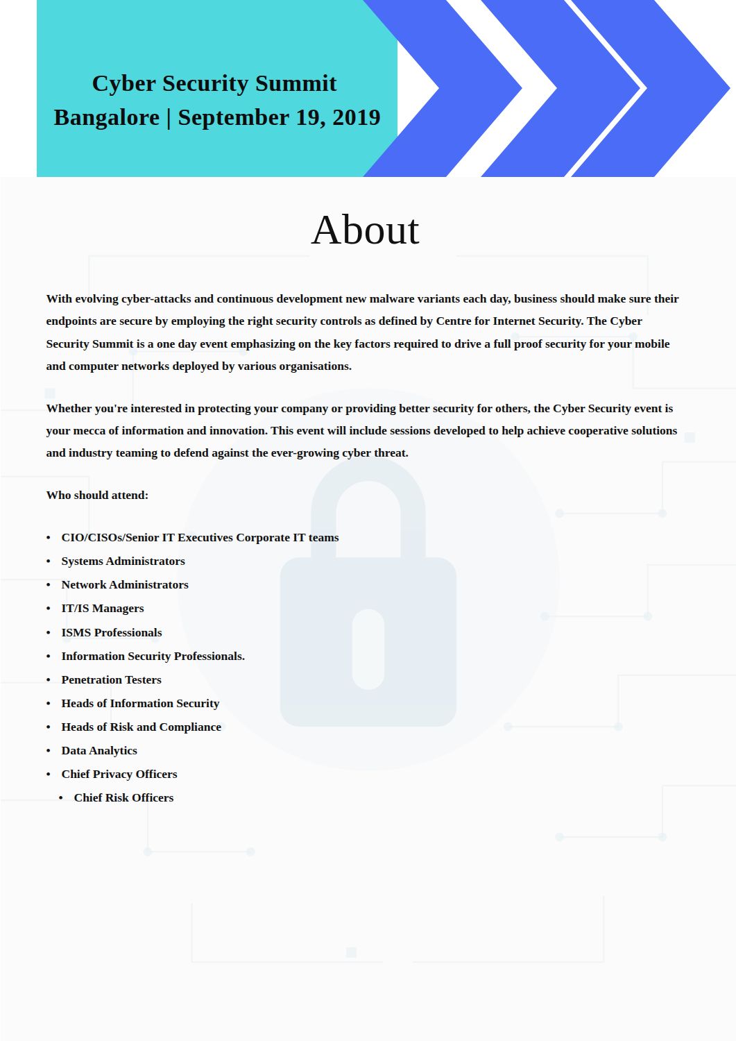Cyber Security Summit Bangalore | September 19, 2019
About
With evolving cyber-attacks and continuous development new malware variants each day, business should make sure their endpoints are secure by employing the right security controls as defined by Centre for Internet Security. The Cyber Security Summit is a one day event emphasizing on the key factors required to drive a full proof security for your mobile and computer networks deployed by various organisations.
Whether you're interested in protecting your company or providing better security for others, the Cyber Security event is your mecca of information and innovation. This event will include sessions developed to help achieve cooperative solutions and industry teaming to defend against the ever-growing cyber threat.
Who should attend:
CIO/CISOs/Senior IT Executives Corporate IT teams
Systems Administrators
Network Administrators
IT/IS Managers
ISMS Professionals
Information Security Professionals.
Penetration Testers
Heads of Information Security
Heads of Risk and Compliance
Data Analytics
Chief Privacy Officers
Chief Risk Officers